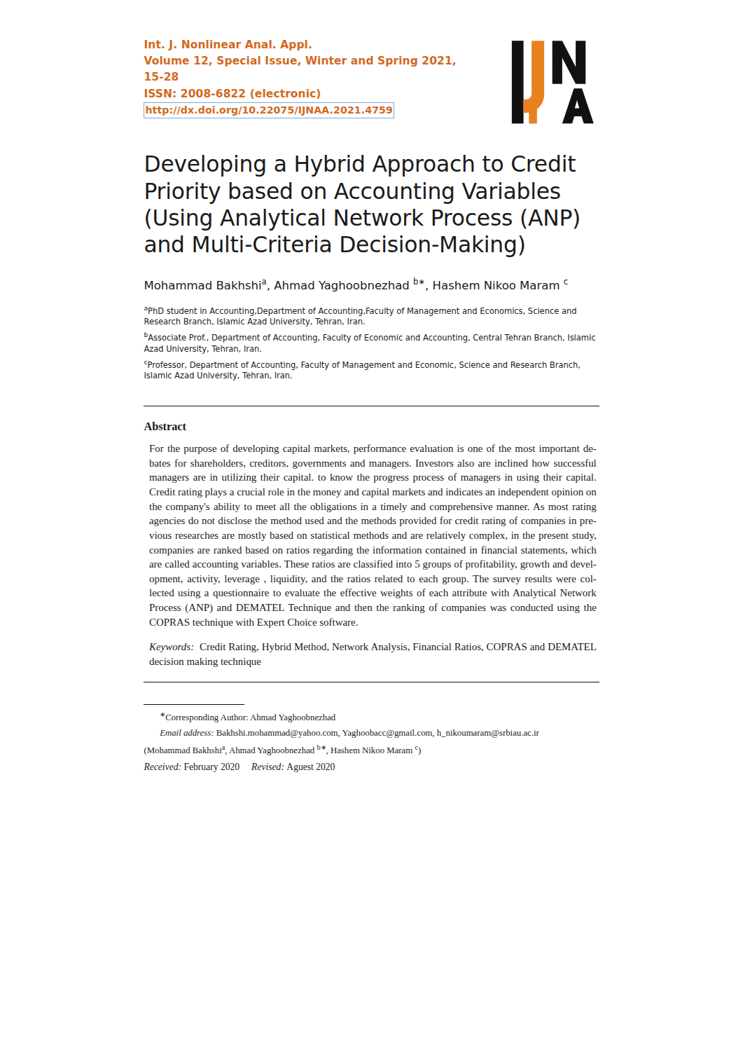Int. J. Nonlinear Anal. Appl.
Volume 12, Special Issue, Winter and Spring 2021, 15-28
ISSN: 2008-6822 (electronic)
http://dx.doi.org/10.22075/IJNAA.2021.4759
Developing a Hybrid Approach to Credit Priority based on Accounting Variables (Using Analytical Network Process (ANP) and Multi-Criteria Decision-Making)
Mohammad Bakhshia, Ahmad Yaghoobnezhad b∗, Hashem Nikoo Maram c
aPhD student in Accounting,Department of Accounting,Faculty of Management and Economics, Science and Research Branch, Islamic Azad University, Tehran, Iran.
bAssociate Prof., Department of Accounting, Faculty of Economic and Accounting, Central Tehran Branch, Islamic Azad University, Tehran, Iran.
cProfessor, Department of Accounting, Faculty of Management and Economic, Science and Research Branch, Islamic Azad University, Tehran, Iran.
Abstract
For the purpose of developing capital markets, performance evaluation is one of the most important debates for shareholders, creditors, governments and managers. Investors also are inclined how successful managers are in utilizing their capital. to know the progress process of managers in using their capital. Credit rating plays a crucial role in the money and capital markets and indicates an independent opinion on the company's ability to meet all the obligations in a timely and comprehensive manner. As most rating agencies do not disclose the method used and the methods provided for credit rating of companies in previous researches are mostly based on statistical methods and are relatively complex, in the present study, companies are ranked based on ratios regarding the information contained in financial statements, which are called accounting variables. These ratios are classified into 5 groups of profitability, growth and development, activity, leverage , liquidity, and the ratios related to each group. The survey results were collected using a questionnaire to evaluate the effective weights of each attribute with Analytical Network Process (ANP) and DEMATEL Technique and then the ranking of companies was conducted using the COPRAS technique with Expert Choice software.
Keywords: Credit Rating, Hybrid Method, Network Analysis, Financial Ratios, COPRAS and DEMATEL decision making technique
∗Corresponding Author: Ahmad Yaghoobnezhad
Email address: Bakhshi.mohammad@yahoo.com, Yaghoobacc@gmail.com, h_nikoumaram@srbiau.ac.ir
(Mohammad Bakhshia, Ahmad Yaghoobnezhad b∗, Hashem Nikoo Maram c)
Received: February 2020 Revised: Aguest 2020